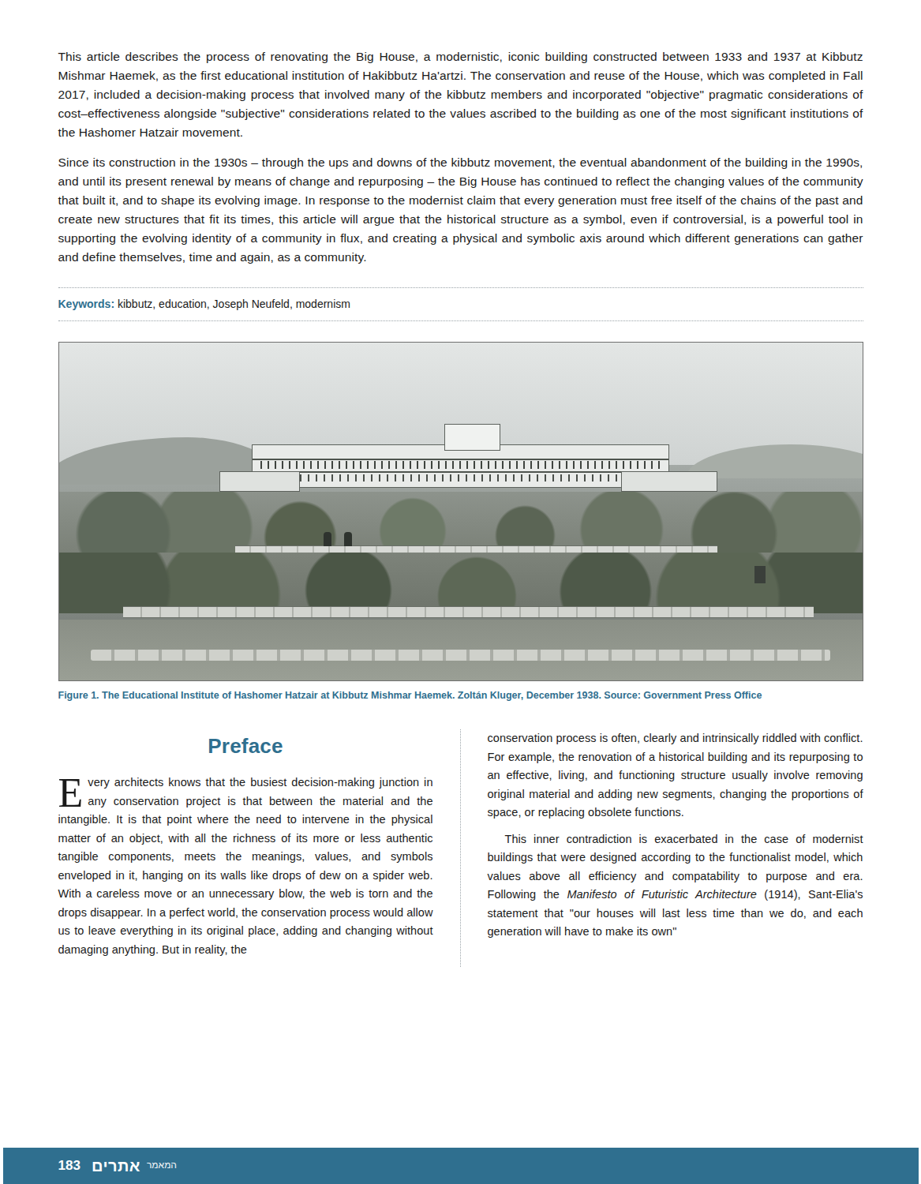This article describes the process of renovating the Big House, a modernistic, iconic building constructed between 1933 and 1937 at Kibbutz Mishmar Haemek, as the first educational institution of Hakibbutz Ha'artzi. The conservation and reuse of the House, which was completed in Fall 2017, included a decision-making process that involved many of the kibbutz members and incorporated "objective" pragmatic considerations of cost–effectiveness alongside "subjective" considerations related to the values ascribed to the building as one of the most significant institutions of the Hashomer Hatzair movement.
Since its construction in the 1930s – through the ups and downs of the kibbutz movement, the eventual abandonment of the building in the 1990s, and until its present renewal by means of change and repurposing – the Big House has continued to reflect the changing values of the community that built it, and to shape its evolving image. In response to the modernist claim that every generation must free itself of the chains of the past and create new structures that fit its times, this article will argue that the historical structure as a symbol, even if controversial, is a powerful tool in supporting the evolving identity of a community in flux, and creating a physical and symbolic axis around which different generations can gather and define themselves, time and again, as a community.
Keywords: kibbutz, education, Joseph Neufeld, modernism
Figure 1. The Educational Institute of Hashomer Hatzair at Kibbutz Mishmar Haemek. Zoltán Kluger, December 1938. Source: Government Press Office
Preface
Every architects knows that the busiest decision-making junction in any conservation project is that between the material and the intangible. It is that point where the need to intervene in the physical matter of an object, with all the richness of its more or less authentic tangible components, meets the meanings, values, and symbols enveloped in it, hanging on its walls like drops of dew on a spider web. With a careless move or an unnecessary blow, the web is torn and the drops disappear. In a perfect world, the conservation process would allow us to leave everything in its original place, adding and changing without damaging anything. But in reality, the
conservation process is often, clearly and intrinsically riddled with conflict. For example, the renovation of a historical building and its repurposing to an effective, living, and functioning structure usually involve removing original material and adding new segments, changing the proportions of space, or replacing obsolete functions.
This inner contradiction is exacerbated in the case of modernist buildings that were designed according to the functionalist model, which values above all efficiency and compatability to purpose and era. Following the Manifesto of Futuristic Architecture (1914), Sant-Elia's statement that "our houses will last less time than we do, and each generation will have to make its own"
183 אתרים המאמר